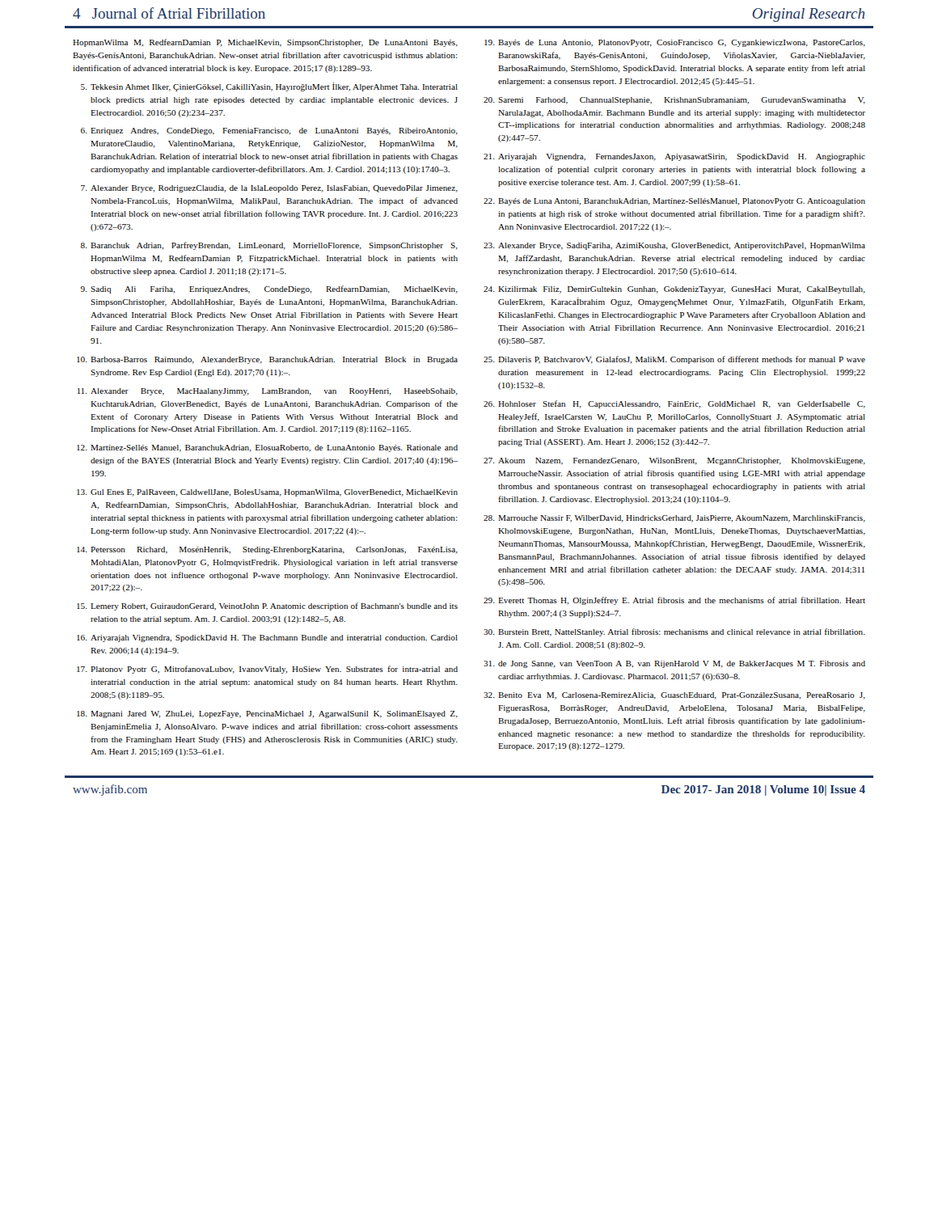4 Journal of Atrial Fibrillation
Original Research
HopmanWilma M, RedfearnDamian P, MichaelKevin, SimpsonChristopher, De LunaAntoni Bayés, Bayés-GenísAntoni, BaranchukAdrian. New-onset atrial fibrillation after cavotricuspid isthmus ablation: identification of advanced interatrial block is key. Europace. 2015;17 (8):1289–93.
5. Tekkesin Ahmet Ilker, ÇinierGöksel, CakilliYasin, HayıroğluMert İlker, AlperAhmet Taha. Interatrial block predicts atrial high rate episodes detected by cardiac implantable electronic devices. J Electrocardiol. 2016;50 (2):234–237.
6. Enriquez Andres, CondeDiego, FemeniaFrancisco, de LunaAntoni Bayés, RibeiroAntonio, MuratoreClaudio, ValentinoMariana, RetykEnrique, GalizioNestor, HopmanWilma M, BaranchukAdrian. Relation of interatrial block to new-onset atrial fibrillation in patients with Chagas cardiomyopathy and implantable cardioverter-defibrillators. Am. J. Cardiol. 2014;113 (10):1740–3.
7. Alexander Bryce, RodriguezClaudia, de la IslaLeopoldo Perez, IslasFabian, QuevedoPilar Jimenez, Nombela-FrancoLuis, HopmanWilma, MalikPaul, BaranchukAdrian. The impact of advanced Interatrial block on new-onset atrial fibrillation following TAVR procedure. Int. J. Cardiol. 2016;223 ():672–673.
8. Baranchuk Adrian, ParfreyBrendan, LimLeonard, MorrielloFlorence, SimpsonChristopher S, HopmanWilma M, RedfearnDamian P, FitzpatrickMichael. Interatrial block in patients with obstructive sleep apnea. Cardiol J. 2011;18 (2):171–5.
9. Sadiq Ali Fariha, EnriquezAndres, CondeDiego, RedfearnDamian, MichaelKevin, SimpsonChristopher, AbdollahHoshiar, Bayés de LunaAntoni, HopmanWilma, BaranchukAdrian. Advanced Interatrial Block Predicts New Onset Atrial Fibrillation in Patients with Severe Heart Failure and Cardiac Resynchronization Therapy. Ann Noninvasive Electrocardiol. 2015;20 (6):586–91.
10. Barbosa-Barros Raimundo, AlexanderBryce, BaranchukAdrian. Interatrial Block in Brugada Syndrome. Rev Esp Cardiol (Engl Ed). 2017;70 (11):–.
11. Alexander Bryce, MacHaalanyJimmy, LamBrandon, van RooyHenri, HaseebSohaib, KuchtarukAdrian, GloverBenedict, Bayés de LunaAntoni, BaranchukAdrian. Comparison of the Extent of Coronary Artery Disease in Patients With Versus Without Interatrial Block and Implications for New-Onset Atrial Fibrillation. Am. J. Cardiol. 2017;119 (8):1162–1165.
12. Martínez-Sellés Manuel, BaranchukAdrian, ElosuaRoberto, de LunaAntonio Bayés. Rationale and design of the BAYES (Interatrial Block and Yearly Events) registry. Clin Cardiol. 2017;40 (4):196–199.
13. Gul Enes E, PalRaveen, CaldwellJane, BolesUsama, HopmanWilma, GloverBenedict, MichaelKevin A, RedfearnDamian, SimpsonChris, AbdollahHoshiar, BaranchukAdrian. Interatrial block and interatrial septal thickness in patients with paroxysmal atrial fibrillation undergoing catheter ablation: Long-term follow-up study. Ann Noninvasive Electrocardiol. 2017;22 (4):–.
14. Petersson Richard, MosénHenrik, Steding-EhrenborgKatarina, CarlsonJonas, FaxénLisa, MohtadiAlan, PlatonovPyotr G, HolmqvistFredrik. Physiological variation in left atrial transverse orientation does not influence orthogonal P-wave morphology. Ann Noninvasive Electrocardiol. 2017;22 (2):–.
15. Lemery Robert, GuiraudonGerard, VeinotJohn P. Anatomic description of Bachmann's bundle and its relation to the atrial septum. Am. J. Cardiol. 2003;91 (12):1482–5, A8.
16. Ariyarajah Vignendra, SpodickDavid H. The Bachmann Bundle and interatrial conduction. Cardiol Rev. 2006;14 (4):194–9.
17. Platonov Pyotr G, MitrofanovaLubov, IvanovVitaly, HoSiew Yen. Substrates for intra-atrial and interatrial conduction in the atrial septum: anatomical study on 84 human hearts. Heart Rhythm. 2008;5 (8):1189–95.
18. Magnani Jared W, ZhuLei, LopezFaye, PencinaMichael J, AgarwalSunil K, SolimanElsayed Z, BenjaminEmelia J, AlonsoAlvaro. P-wave indices and atrial fibrillation: cross-cohort assessments from the Framingham Heart Study (FHS) and Atherosclerosis Risk in Communities (ARIC) study. Am. Heart J. 2015;169 (1):53–61.e1.
19. Bayés de Luna Antonio, PlatonovPyotr, CosioFrancisco G, CygankiewiczIwona, PastoreCarlos, BaranowskiRafa, Bayés-GenisAntoni, GuindoJosep, ViñolasXavier, Garcia-NieblaJavier, BarbosaRaimundo, SternShlomo, SpodickDavid. Interatrial blocks. A separate entity from left atrial enlargement: a consensus report. J Electrocardiol. 2012;45 (5):445–51.
20. Saremi Farhood, ChannualStephanie, KrishnanSubramaniam, GurudevanSwaminatha V, NarulaJagat, AbolhodaAmir. Bachmann Bundle and its arterial supply: imaging with multidetector CT--implications for interatrial conduction abnormalities and arrhythmias. Radiology. 2008;248 (2):447–57.
21. Ariyarajah Vignendra, FernandesJaxon, ApiyasawatSirin, SpodickDavid H. Angiographic localization of potential culprit coronary arteries in patients with interatrial block following a positive exercise tolerance test. Am. J. Cardiol. 2007;99 (1):58–61.
22. Bayés de Luna Antoni, BaranchukAdrian, Martínez-SellésManuel, PlatonovPyotr G. Anticoagulation in patients at high risk of stroke without documented atrial fibrillation. Time for a paradigm shift?. Ann Noninvasive Electrocardiol. 2017;22 (1):–.
23. Alexander Bryce, SadiqFariha, AzimiKousha, GloverBenedict, AntiperovitchPavel, HopmanWilma M, JaffZardasht, BaranchukAdrian. Reverse atrial electrical remodeling induced by cardiac resynchronization therapy. J Electrocardiol. 2017;50 (5):610–614.
24. Kizilirmak Filiz, DemirGultekin Gunhan, GokdenizTayyar, GunesHaci Murat, CakalBeytullah, GulerEkrem, Karacaİbrahim Oguz, OmaygençMehmet Onur, YılmazFatih, OlgunFatih Erkam, KilicaslanFethi. Changes in Electrocardiographic P Wave Parameters after Cryoballoon Ablation and Their Association with Atrial Fibrillation Recurrence. Ann Noninvasive Electrocardiol. 2016;21 (6):580–587.
25. Dilaveris P, BatchvarovV, GialafosJ, MalikM. Comparison of different methods for manual P wave duration measurement in 12-lead electrocardiograms. Pacing Clin Electrophysiol. 1999;22 (10):1532–8.
26. Hohnloser Stefan H, CapucciAlessandro, FainEric, GoldMichael R, van GelderIsabelle C, HealeyJeff, IsraelCarsten W, LauChu P, MorilloCarlos, ConnollyStuart J. ASymptomatic atrial fibrillation and Stroke Evaluation in pacemaker patients and the atrial fibrillation Reduction atrial pacing Trial (ASSERT). Am. Heart J. 2006;152 (3):442–7.
27. Akoum Nazem, FernandezGenaro, WilsonBrent, McgannChristopher, KholmovskiEugene, MarroucheNassir. Association of atrial fibrosis quantified using LGE-MRI with atrial appendage thrombus and spontaneous contrast on transesophageal echocardiography in patients with atrial fibrillation. J. Cardiovasc. Electrophysiol. 2013;24 (10):1104–9.
28. Marrouche Nassir F, WilberDavid, HindricksGerhard, JaisPierre, AkoumNazem, MarchlinskiFrancis, KholmovskiEugene, BurgonNathan, HuNan, MontLluis, DenekeThomas, DuytschaeverMattias, NeumannThomas, MansourMoussa, MahnkopfChristian, HerwegBengt, DaoudEmile, WissnerErik, BansmannPaul, BrachmannJohannes. Association of atrial tissue fibrosis identified by delayed enhancement MRI and atrial fibrillation catheter ablation: the DECAAF study. JAMA. 2014;311 (5):498–506.
29. Everett Thomas H, OlginJeffrey E. Atrial fibrosis and the mechanisms of atrial fibrillation. Heart Rhythm. 2007;4 (3 Suppl):S24–7.
30. Burstein Brett, NattelStanley. Atrial fibrosis: mechanisms and clinical relevance in atrial fibrillation. J. Am. Coll. Cardiol. 2008;51 (8):802–9.
31. de Jong Sanne, van VeenToon A B, van RijenHarold V M, de BakkerJacques M T. Fibrosis and cardiac arrhythmias. J. Cardiovasc. Pharmacol. 2011;57 (6):630–8.
32. Benito Eva M, Carlosena-RemirezAlicia, GuaschEduard, Prat-GonzálezSusana, PereaRosario J, FiguerasRosa, BorràsRoger, AndreuDavid, ArbeloElena, TolosanaJ Maria, BisbalFelipe, BrugadaJosep, BerruezoAntonio, MontLluis. Left atrial fibrosis quantification by late gadolinium-enhanced magnetic resonance: a new method to standardize the thresholds for reproducibility. Europace. 2017;19 (8):1272–1279.
www.jafib.com
Dec 2017- Jan 2018 | Volume 10| Issue 4